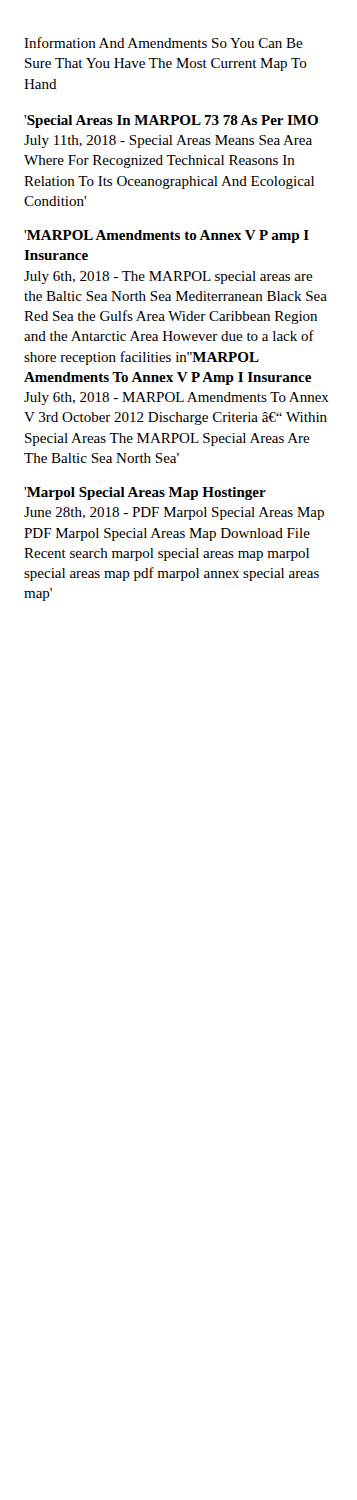Information And Amendments So You Can Be Sure That You Have The Most Current Map To Hand
'Special Areas In MARPOL 73 78 As Per IMO
July 11th, 2018 - Special Areas Means Sea Area Where For Recognized Technical Reasons In Relation To Its Oceanographical And Ecological Condition'
'MARPOL Amendments to Annex V P amp I Insurance
July 6th, 2018 - The MARPOL special areas are the Baltic Sea North Sea Mediterranean Black Sea Red Sea the Gulfs Area Wider Caribbean Region and the Antarctic Area However due to a lack of shore reception facilities in''MARPOL Amendments To Annex V P Amp I Insurance
July 6th, 2018 - MARPOL Amendments To Annex V 3rd October 2012 Discharge Criteria â€“ Within Special Areas The MARPOL Special Areas Are The Baltic Sea North Sea'
'Marpol Special Areas Map Hostinger
June 28th, 2018 - PDF Marpol Special Areas Map PDF Marpol Special Areas Map Download File Recent search marpol special areas map marpol special areas map pdf marpol annex special areas map'